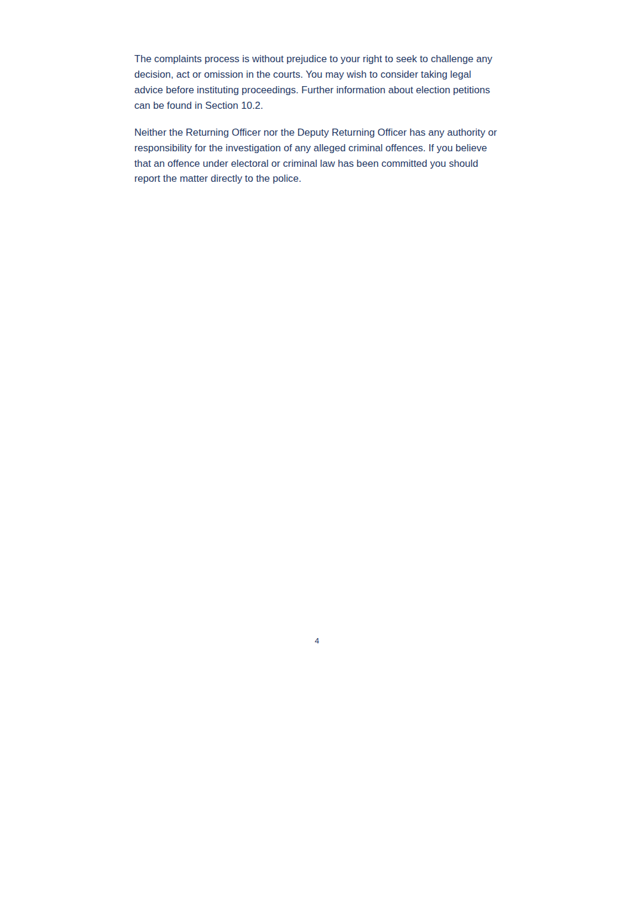The complaints process is without prejudice to your right to seek to challenge any decision, act or omission in the courts. You may wish to consider taking legal advice before instituting proceedings. Further information about election petitions can be found in Section 10.2.
Neither the Returning Officer nor the Deputy Returning Officer has any authority or responsibility for the investigation of any alleged criminal offences. If you believe that an offence under electoral or criminal law has been committed you should report the matter directly to the police.
4